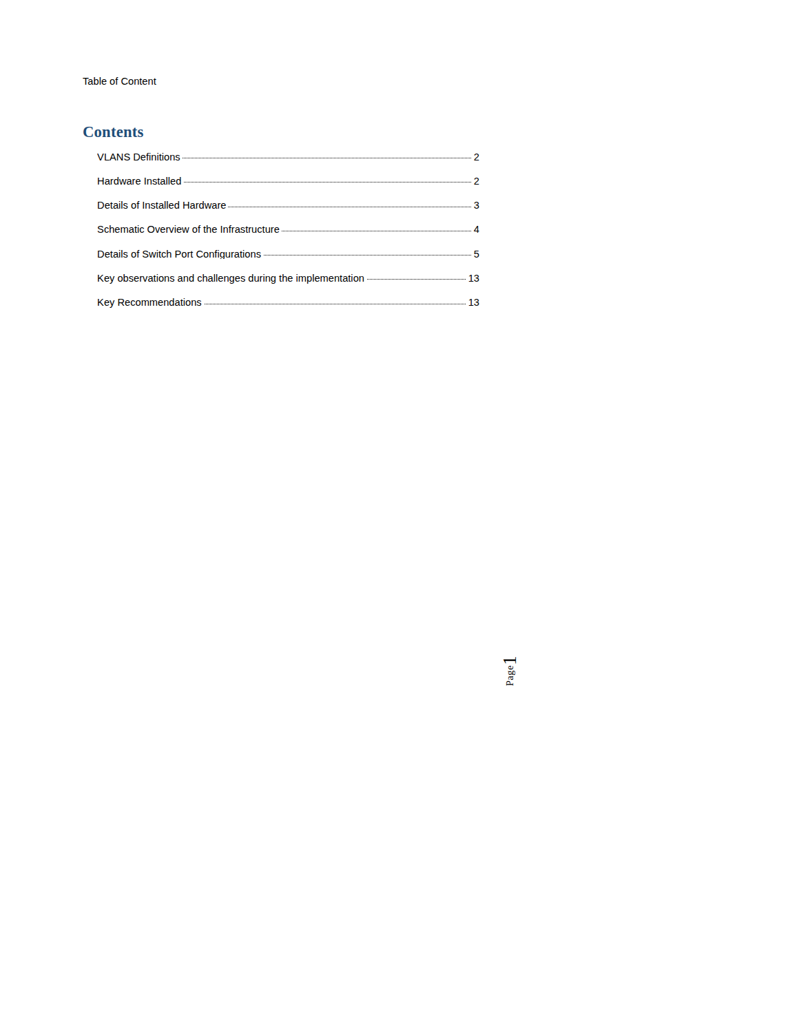Table of Content
Contents
VLANS Definitions 2
Hardware Installed 2
Details of Installed Hardware 3
Schematic Overview of the Infrastructure 4
Details of Switch Port Configurations 5
Key observations and challenges during the implementation 13
Key Recommendations 13
Page1